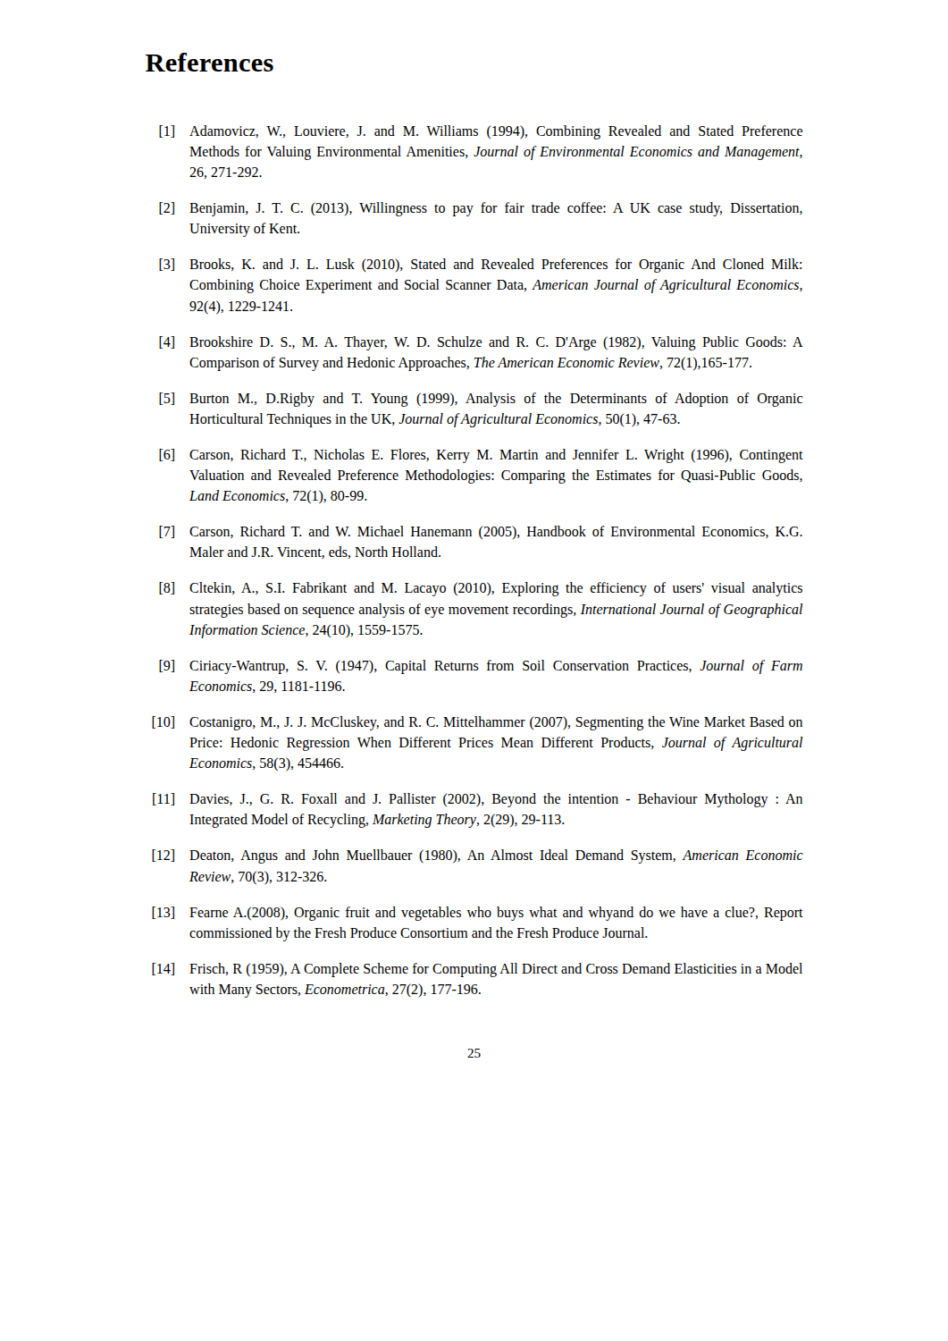References
Adamovicz, W., Louviere, J. and M. Williams (1994), Combining Revealed and Stated Preference Methods for Valuing Environmental Amenities, Journal of Environmental Economics and Management, 26, 271-292.
Benjamin, J. T. C. (2013), Willingness to pay for fair trade coffee: A UK case study, Dissertation, University of Kent.
Brooks, K. and J. L. Lusk (2010), Stated and Revealed Preferences for Organic And Cloned Milk: Combining Choice Experiment and Social Scanner Data, American Journal of Agricultural Economics, 92(4), 1229-1241.
Brookshire D. S., M. A. Thayer, W. D. Schulze and R. C. D'Arge (1982), Valuing Public Goods: A Comparison of Survey and Hedonic Approaches, The American Economic Review, 72(1),165-177.
Burton M., D.Rigby and T. Young (1999), Analysis of the Determinants of Adoption of Organic Horticultural Techniques in the UK, Journal of Agricultural Economics, 50(1), 47-63.
Carson, Richard T., Nicholas E. Flores, Kerry M. Martin and Jennifer L. Wright (1996), Contingent Valuation and Revealed Preference Methodologies: Comparing the Estimates for Quasi-Public Goods, Land Economics, 72(1), 80-99.
Carson, Richard T. and W. Michael Hanemann (2005), Handbook of Environmental Economics, K.G. Maler and J.R. Vincent, eds, North Holland.
Cltekin, A., S.I. Fabrikant and M. Lacayo (2010), Exploring the efficiency of users' visual analytics strategies based on sequence analysis of eye movement recordings, International Journal of Geographical Information Science, 24(10), 1559-1575.
Ciriacy-Wantrup, S. V. (1947), Capital Returns from Soil Conservation Practices, Journal of Farm Economics, 29, 1181-1196.
Costanigro, M., J. J. McCluskey, and R. C. Mittelhammer (2007), Segmenting the Wine Market Based on Price: Hedonic Regression When Different Prices Mean Different Products, Journal of Agricultural Economics, 58(3), 454466.
Davies, J., G. R. Foxall and J. Pallister (2002), Beyond the intention - Behaviour Mythology : An Integrated Model of Recycling, Marketing Theory, 2(29), 29-113.
Deaton, Angus and John Muellbauer (1980), An Almost Ideal Demand System, American Economic Review, 70(3), 312-326.
Fearne A.(2008), Organic fruit and vegetables who buys what and whyand do we have a clue?, Report commissioned by the Fresh Produce Consortium and the Fresh Produce Journal.
Frisch, R (1959), A Complete Scheme for Computing All Direct and Cross Demand Elasticities in a Model with Many Sectors, Econometrica, 27(2), 177-196.
25